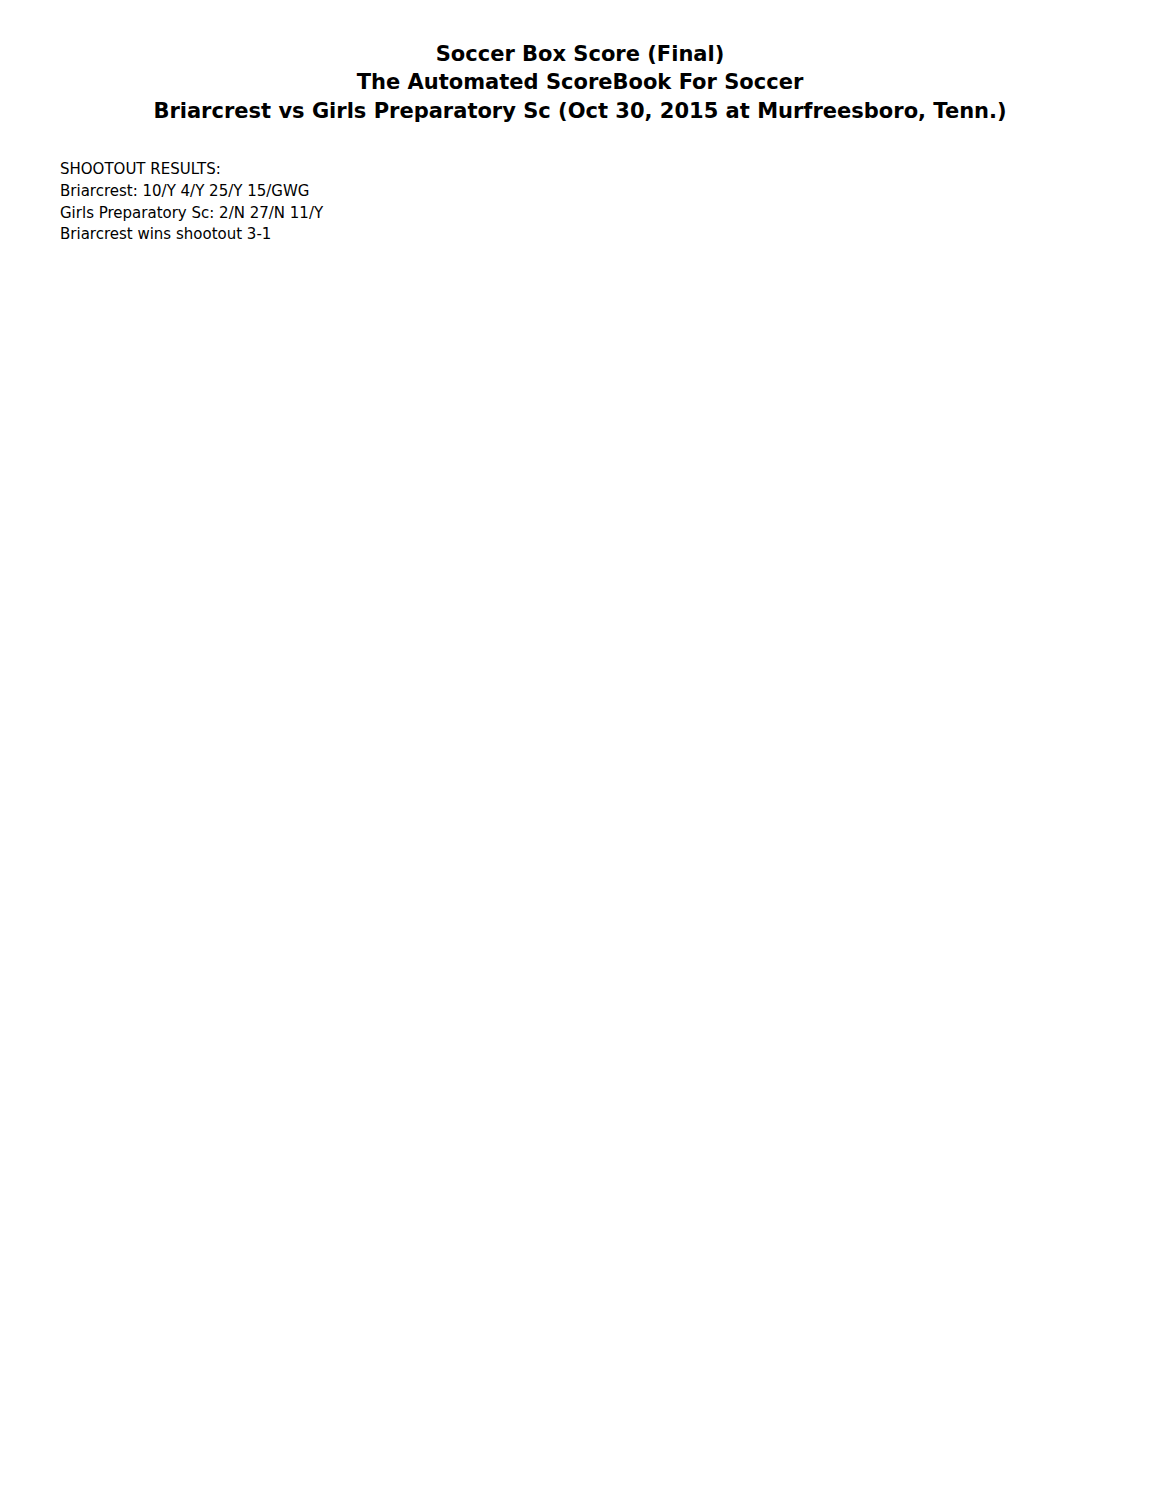Soccer Box Score (Final)
The Automated ScoreBook For Soccer
Briarcrest vs Girls Preparatory Sc (Oct 30, 2015 at Murfreesboro, Tenn.)
SHOOTOUT RESULTS:
Briarcrest: 10/Y 4/Y 25/Y 15/GWG
Girls Preparatory Sc: 2/N 27/N 11/Y
Briarcrest wins shootout 3-1